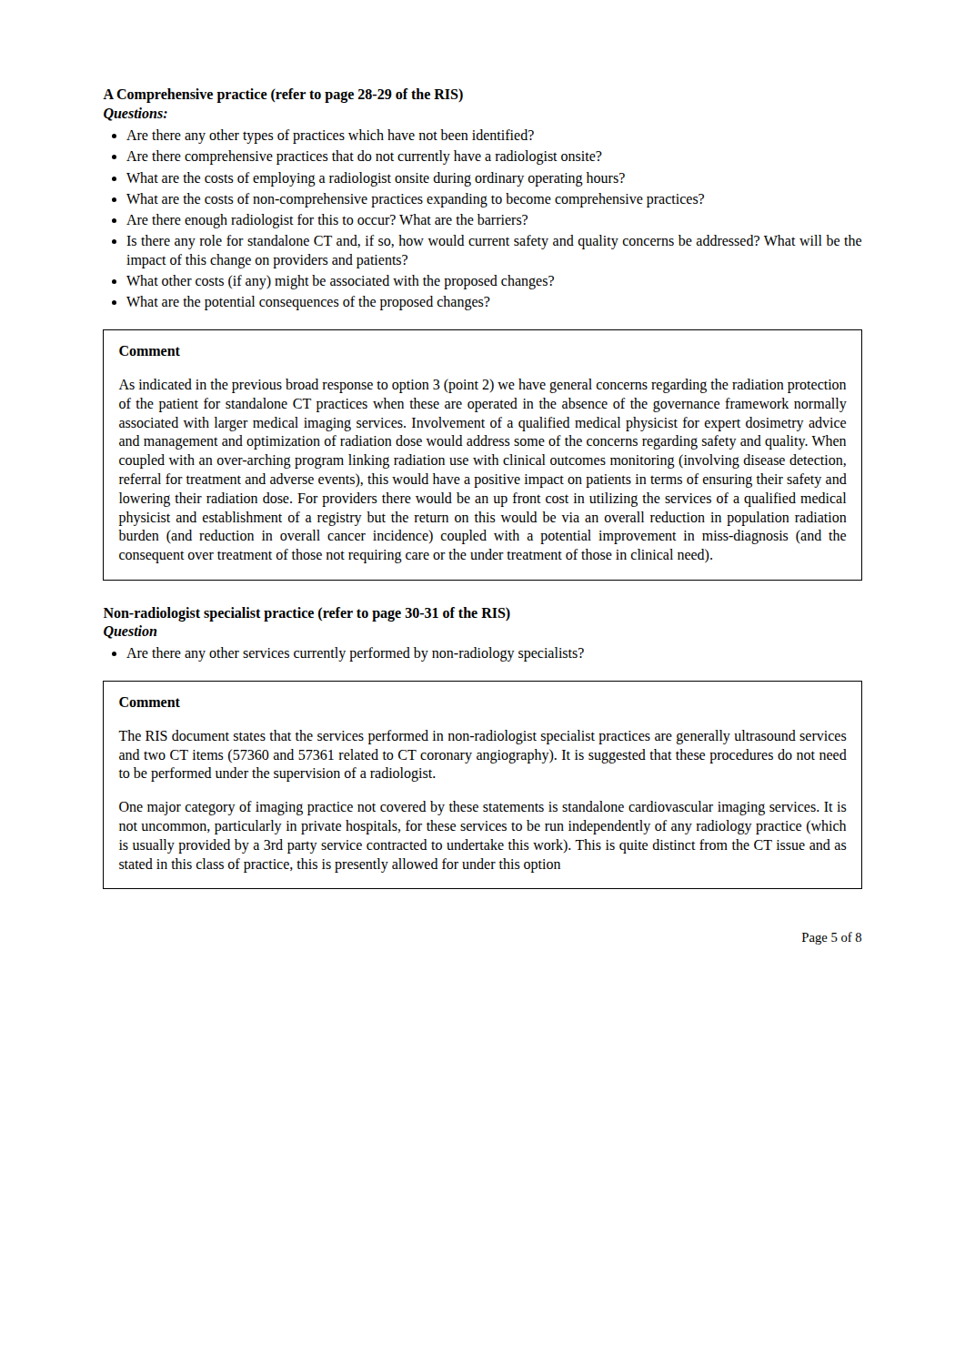A Comprehensive practice (refer to page 28-29 of the RIS)
Questions:
Are there any other types of practices which have not been identified?
Are there comprehensive practices that do not currently have a radiologist onsite?
What are the costs of employing a radiologist onsite during ordinary operating hours?
What are the costs of non-comprehensive practices expanding to become comprehensive practices?
Are there enough radiologist for this to occur? What are the barriers?
Is there any role for standalone CT and, if so, how would current safety and quality concerns be addressed? What will be the impact of this change on providers and patients?
What other costs (if any) might be associated with the proposed changes?
What are the potential consequences of the proposed changes?
Comment
As indicated in the previous broad response to option 3 (point 2) we have general concerns regarding the radiation protection of the patient for standalone CT practices when these are operated in the absence of the governance framework normally associated with larger medical imaging services. Involvement of a qualified medical physicist for expert dosimetry advice and management and optimization of radiation dose would address some of the concerns regarding safety and quality. When coupled with an over-arching program linking radiation use with clinical outcomes monitoring (involving disease detection, referral for treatment and adverse events), this would have a positive impact on patients in terms of ensuring their safety and lowering their radiation dose. For providers there would be an up front cost in utilizing the services of a qualified medical physicist and establishment of a registry but the return on this would be via an overall reduction in population radiation burden (and reduction in overall cancer incidence) coupled with a potential improvement in miss-diagnosis (and the consequent over treatment of those not requiring care or the under treatment of those in clinical need).
Non-radiologist specialist practice (refer to page 30-31 of the RIS)
Question
Are there any other services currently performed by non-radiology specialists?
Comment
The RIS document states that the services performed in non-radiologist specialist practices are generally ultrasound services and two CT items (57360 and 57361 related to CT coronary angiography). It is suggested that these procedures do not need to be performed under the supervision of a radiologist.
One major category of imaging practice not covered by these statements is standalone cardiovascular imaging services. It is not uncommon, particularly in private hospitals, for these services to be run independently of any radiology practice (which is usually provided by a 3rd party service contracted to undertake this work). This is quite distinct from the CT issue and as stated in this class of practice, this is presently allowed for under this option
Page 5 of 8